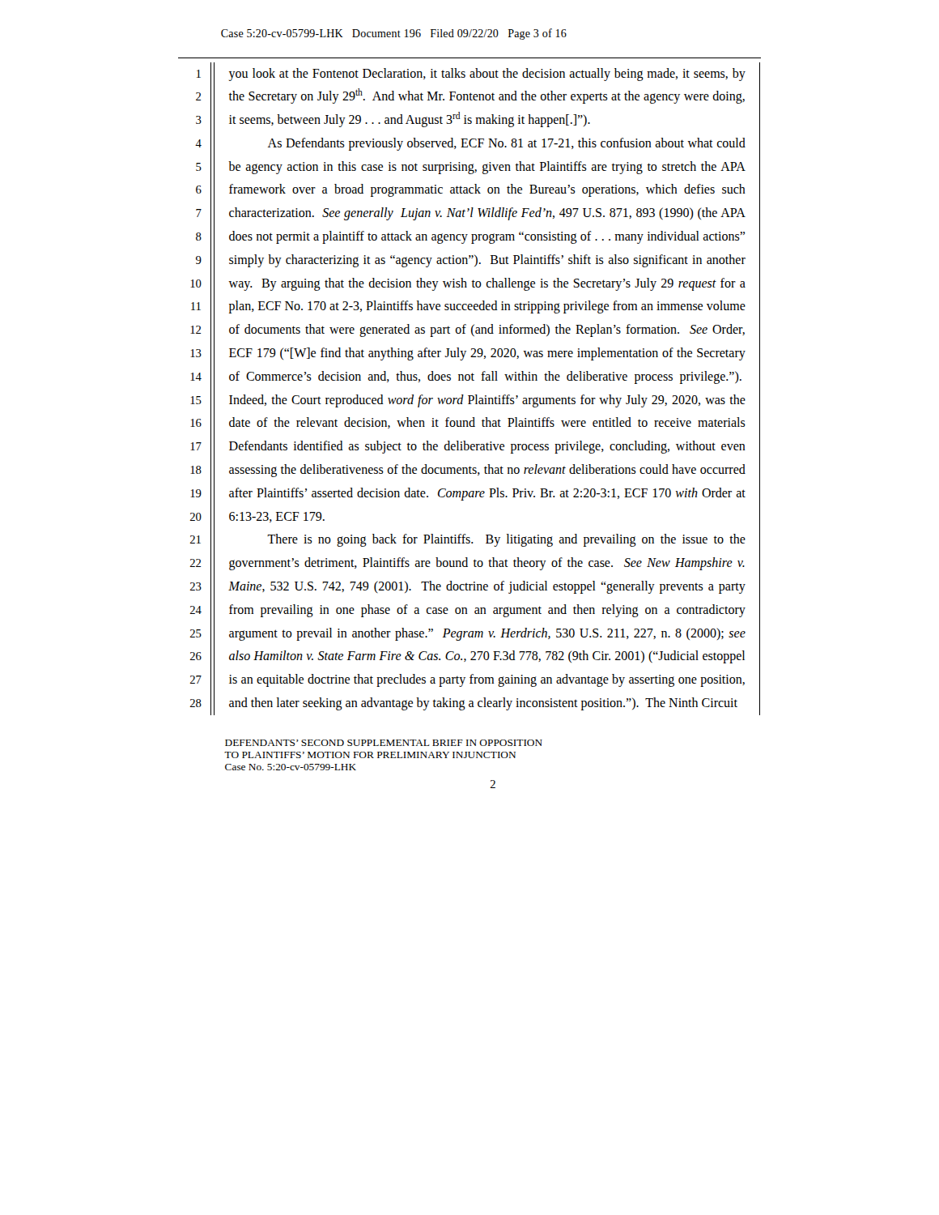Case 5:20-cv-05799-LHK Document 196 Filed 09/22/20 Page 3 of 16
1
2
3
4
5
6
7
8
9
10
11
12
13
14
15
16
17
18
19
20
21
22
23
24
25
26
27
28
you look at the Fontenot Declaration, it talks about the decision actually being made, it seems, by the Secretary on July 29th. And what Mr. Fontenot and the other experts at the agency were doing, it seems, between July 29 . . . and August 3rd is making it happen[.]”).
As Defendants previously observed, ECF No. 81 at 17-21, this confusion about what could be agency action in this case is not surprising, given that Plaintiffs are trying to stretch the APA framework over a broad programmatic attack on the Bureau’s operations, which defies such characterization. See generally Lujan v. Nat’l Wildlife Fed’n, 497 U.S. 871, 893 (1990) (the APA does not permit a plaintiff to attack an agency program “consisting of . . . many individual actions” simply by characterizing it as “agency action”). But Plaintiffs’ shift is also significant in another way. By arguing that the decision they wish to challenge is the Secretary’s July 29 request for a plan, ECF No. 170 at 2-3, Plaintiffs have succeeded in stripping privilege from an immense volume of documents that were generated as part of (and informed) the Replan’s formation. See Order, ECF 179 (“[W]e find that anything after July 29, 2020, was mere implementation of the Secretary of Commerce’s decision and, thus, does not fall within the deliberative process privilege.”). Indeed, the Court reproduced word for word Plaintiffs’ arguments for why July 29, 2020, was the date of the relevant decision, when it found that Plaintiffs were entitled to receive materials Defendants identified as subject to the deliberative process privilege, concluding, without even assessing the deliberativeness of the documents, that no relevant deliberations could have occurred after Plaintiffs’ asserted decision date. Compare Pls. Priv. Br. at 2:20-3:1, ECF 170 with Order at 6:13-23, ECF 179.
There is no going back for Plaintiffs. By litigating and prevailing on the issue to the government’s detriment, Plaintiffs are bound to that theory of the case. See New Hampshire v. Maine, 532 U.S. 742, 749 (2001). The doctrine of judicial estoppel “generally prevents a party from prevailing in one phase of a case on an argument and then relying on a contradictory argument to prevail in another phase.” Pegram v. Herdrich, 530 U.S. 211, 227, n. 8 (2000); see also Hamilton v. State Farm Fire & Cas. Co., 270 F.3d 778, 782 (9th Cir. 2001) (“Judicial estoppel is an equitable doctrine that precludes a party from gaining an advantage by asserting one position, and then later seeking an advantage by taking a clearly inconsistent position.”). The Ninth Circuit
DEFENDANTS’ SECOND SUPPLEMENTAL BRIEF IN OPPOSITION
TO PLAINTIFFS’ MOTION FOR PRELIMINARY INJUNCTION
Case No. 5:20-cv-05799-LHK
2